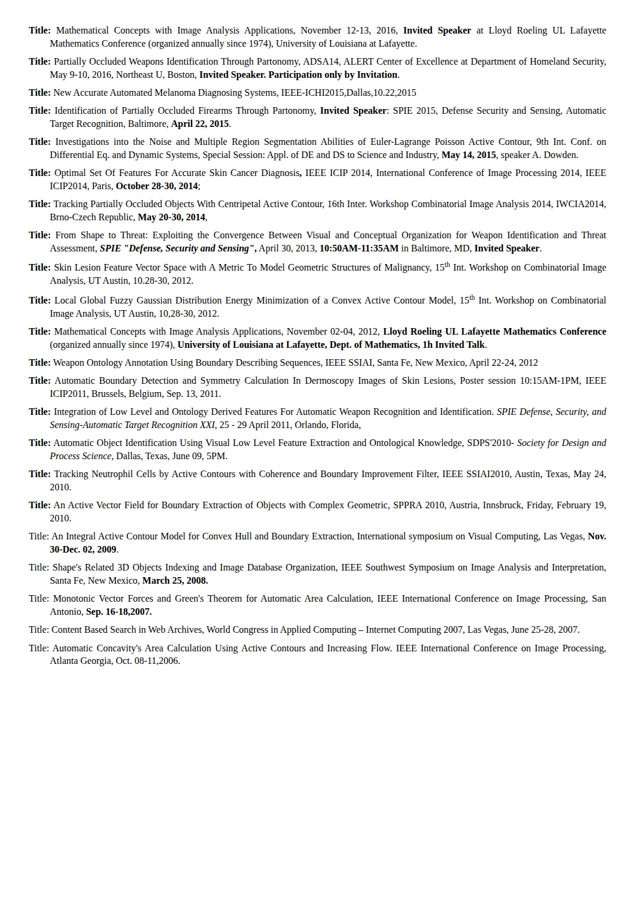Title: Mathematical Concepts with Image Analysis Applications, November 12-13, 2016, Invited Speaker at Lloyd Roeling UL Lafayette Mathematics Conference (organized annually since 1974), University of Louisiana at Lafayette.
Title: Partially Occluded Weapons Identification Through Partonomy, ADSA14, ALERT Center of Excellence at Department of Homeland Security, May 9-10, 2016, Northeast U, Boston, Invited Speaker. Participation only by Invitation.
Title: New Accurate Automated Melanoma Diagnosing Systems, IEEE-ICHI2015,Dallas,10.22,2015
Title: Identification of Partially Occluded Firearms Through Partonomy, Invited Speaker: SPIE 2015, Defense Security and Sensing, Automatic Target Recognition, Baltimore, April 22, 2015.
Title: Investigations into the Noise and Multiple Region Segmentation Abilities of Euler-Lagrange Poisson Active Contour, 9th Int. Conf. on Differential Eq. and Dynamic Systems, Special Session: Appl. of DE and DS to Science and Industry, May 14, 2015, speaker A. Dowden.
Title: Optimal Set Of Features For Accurate Skin Cancer Diagnosis, IEEE ICIP 2014, International Conference of Image Processing 2014, IEEE ICIP2014, Paris, October 28-30, 2014;
Title: Tracking Partially Occluded Objects With Centripetal Active Contour, 16th Inter. Workshop Combinatorial Image Analysis 2014, IWCIA2014, Brno-Czech Republic, May 20-30, 2014,
Title: From Shape to Threat: Exploiting the Convergence Between Visual and Conceptual Organization for Weapon Identification and Threat Assessment, SPIE "Defense, Security and Sensing", April 30, 2013, 10:50AM-11:35AM in Baltimore, MD, Invited Speaker.
Title: Skin Lesion Feature Vector Space with A Metric To Model Geometric Structures of Malignancy, 15th Int. Workshop on Combinatorial Image Analysis, UT Austin, 10.28-30, 2012.
Title: Local Global Fuzzy Gaussian Distribution Energy Minimization of a Convex Active Contour Model, 15th Int. Workshop on Combinatorial Image Analysis, UT Austin, 10,28-30, 2012.
Title: Mathematical Concepts with Image Analysis Applications, November 02-04, 2012, Lloyd Roeling UL Lafayette Mathematics Conference (organized annually since 1974), University of Louisiana at Lafayette, Dept. of Mathematics, 1h Invited Talk.
Title: Weapon Ontology Annotation Using Boundary Describing Sequences, IEEE SSIAI, Santa Fe, New Mexico, April 22-24, 2012
Title: Automatic Boundary Detection and Symmetry Calculation In Dermoscopy Images of Skin Lesions, Poster session 10:15AM-1PM, IEEE ICIP2011, Brussels, Belgium, Sep. 13, 2011.
Title: Integration of Low Level and Ontology Derived Features For Automatic Weapon Recognition and Identification. SPIE Defense, Security, and Sensing-Automatic Target Recognition XXI, 25 - 29 April 2011, Orlando, Florida,
Title: Automatic Object Identification Using Visual Low Level Feature Extraction and Ontological Knowledge, SDPS'2010- Society for Design and Process Science, Dallas, Texas, June 09, 5PM.
Title: Tracking Neutrophil Cells by Active Contours with Coherence and Boundary Improvement Filter, IEEE SSIAI2010, Austin, Texas, May 24, 2010.
Title: An Active Vector Field for Boundary Extraction of Objects with Complex Geometric, SPPRA 2010, Austria, Innsbruck, Friday, February 19, 2010.
Title: An Integral Active Contour Model for Convex Hull and Boundary Extraction, International symposium on Visual Computing, Las Vegas, Nov. 30-Dec. 02, 2009.
Title: Shape's Related 3D Objects Indexing and Image Database Organization, IEEE Southwest Symposium on Image Analysis and Interpretation, Santa Fe, New Mexico, March 25, 2008.
Title: Monotonic Vector Forces and Green's Theorem for Automatic Area Calculation, IEEE International Conference on Image Processing, San Antonio, Sep. 16-18,2007.
Title: Content Based Search in Web Archives, World Congress in Applied Computing – Internet Computing 2007, Las Vegas, June 25-28, 2007.
Title: Automatic Concavity's Area Calculation Using Active Contours and Increasing Flow. IEEE International Conference on Image Processing, Atlanta Georgia, Oct. 08-11,2006.